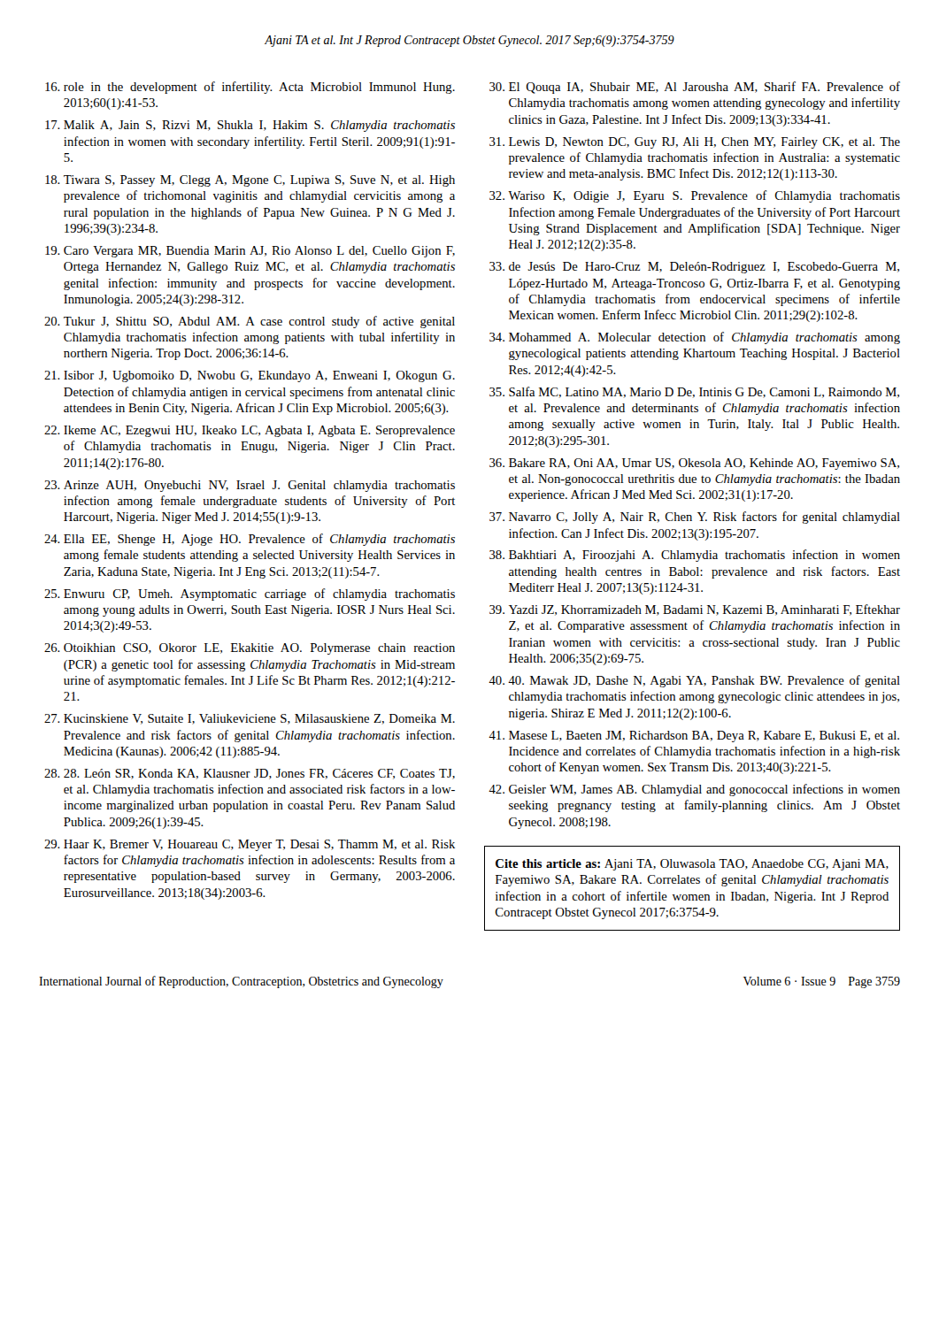Ajani TA et al. Int J Reprod Contracept Obstet Gynecol. 2017 Sep;6(9):3754-3759
role in the development of infertility. Acta Microbiol Immunol Hung. 2013;60(1):41-53.
Malik A, Jain S, Rizvi M, Shukla I, Hakim S. Chlamydia trachomatis infection in women with secondary infertility. Fertil Steril. 2009;91(1):91-5.
Tiwara S, Passey M, Clegg A, Mgone C, Lupiwa S, Suve N, et al. High prevalence of trichomonal vaginitis and chlamydial cervicitis among a rural population in the highlands of Papua New Guinea. P N G Med J. 1996;39(3):234-8.
Caro Vergara MR, Buendia Marin AJ, Rio Alonso L del, Cuello Gijon F, Ortega Hernandez N, Gallego Ruiz MC, et al. Chlamydia trachomatis genital infection: immunity and prospects for vaccine development. Inmunologia. 2005;24(3):298-312.
Tukur J, Shittu SO, Abdul AM. A case control study of active genital Chlamydia trachomatis infection among patients with tubal infertility in northern Nigeria. Trop Doct. 2006;36:14-6.
Isibor J, Ugbomoiko D, Nwobu G, Ekundayo A, Enweani I, Okogun G. Detection of chlamydia antigen in cervical specimens from antenatal clinic attendees in Benin City, Nigeria. African J Clin Exp Microbiol. 2005;6(3).
Ikeme AC, Ezegwui HU, Ikeako LC, Agbata I, Agbata E. Seroprevalence of Chlamydia trachomatis in Enugu, Nigeria. Niger J Clin Pract. 2011;14(2):176-80.
Arinze AUH, Onyebuchi NV, Israel J. Genital chlamydia trachomatis infection among female undergraduate students of University of Port Harcourt, Nigeria. Niger Med J. 2014;55(1):9-13.
Ella EE, Shenge H, Ajoge HO. Prevalence of Chlamydia trachomatis among female students attending a selected University Health Services in Zaria, Kaduna State, Nigeria. Int J Eng Sci. 2013;2(11):54-7.
Enwuru CP, Umeh. Asymptomatic carriage of chlamydia trachomatis among young adults in Owerri, South East Nigeria. IOSR J Nurs Heal Sci. 2014;3(2):49-53.
Otoikhian CSO, Okoror LE, Ekakitie AO. Polymerase chain reaction (PCR) a genetic tool for assessing Chlamydia Trachomatis in Mid-stream urine of asymptomatic females. Int J Life Sc Bt Pharm Res. 2012;1(4):212-21.
Kucinskiene V, Sutaite I, Valiukeviciene S, Milasauskiene Z, Domeika M. Prevalence and risk factors of genital Chlamydia trachomatis infection. Medicina (Kaunas). 2006;42 (11):885-94.
28. León SR, Konda KA, Klausner JD, Jones FR, Cáceres CF, Coates TJ, et al. Chlamydia trachomatis infection and associated risk factors in a low-income marginalized urban population in coastal Peru. Rev Panam Salud Publica. 2009;26(1):39-45.
Haar K, Bremer V, Houareau C, Meyer T, Desai S, Thamm M, et al. Risk factors for Chlamydia trachomatis infection in adolescents: Results from a representative population-based survey in Germany, 2003-2006. Eurosurveillance. 2013;18(34):2003-6.
El Qouqa IA, Shubair ME, Al Jarousha AM, Sharif FA. Prevalence of Chlamydia trachomatis among women attending gynecology and infertility clinics in Gaza, Palestine. Int J Infect Dis. 2009;13(3):334-41.
Lewis D, Newton DC, Guy RJ, Ali H, Chen MY, Fairley CK, et al. The prevalence of Chlamydia trachomatis infection in Australia: a systematic review and meta-analysis. BMC Infect Dis. 2012;12(1):113-30.
Wariso K, Odigie J, Eyaru S. Prevalence of Chlamydia trachomatis Infection among Female Undergraduates of the University of Port Harcourt Using Strand Displacement and Amplification [SDA] Technique. Niger Heal J. 2012;12(2):35-8.
de Jesús De Haro-Cruz M, Deleón-Rodriguez I, Escobedo-Guerra M, López-Hurtado M, Arteaga-Troncoso G, Ortiz-Ibarra F, et al. Genotyping of Chlamydia trachomatis from endocervical specimens of infertile Mexican women. Enferm Infecc Microbiol Clin. 2011;29(2):102-8.
Mohammed A. Molecular detection of Chlamydia trachomatis among gynecological patients attending Khartoum Teaching Hospital. J Bacteriol Res. 2012;4(4):42-5.
Salfa MC, Latino MA, Mario D De, Intinis G De, Camoni L, Raimondo M, et al. Prevalence and determinants of Chlamydia trachomatis infection among sexually active women in Turin, Italy. Ital J Public Health. 2012;8(3):295-301.
Bakare RA, Oni AA, Umar US, Okesola AO, Kehinde AO, Fayemiwo SA, et al. Non-gonococcal urethritis due to Chlamydia trachomatis: the Ibadan experience. African J Med Med Sci. 2002;31(1):17-20.
Navarro C, Jolly A, Nair R, Chen Y. Risk factors for genital chlamydial infection. Can J Infect Dis. 2002;13(3):195-207.
Bakhtiari A, Firoozjahi A. Chlamydia trachomatis infection in women attending health centres in Babol: prevalence and risk factors. East Mediterr Heal J. 2007;13(5):1124-31.
Yazdi JZ, Khorramizadeh M, Badami N, Kazemi B, Aminharati F, Eftekhar Z, et al. Comparative assessment of Chlamydia trachomatis infection in Iranian women with cervicitis: a cross-sectional study. Iran J Public Health. 2006;35(2):69-75.
40. Mawak JD, Dashe N, Agabi YA, Panshak BW. Prevalence of genital chlamydia trachomatis infection among gynecologic clinic attendees in jos, nigeria. Shiraz E Med J. 2011;12(2):100-6.
Masese L, Baeten JM, Richardson BA, Deya R, Kabare E, Bukusi E, et al. Incidence and correlates of Chlamydia trachomatis infection in a high-risk cohort of Kenyan women. Sex Transm Dis. 2013;40(3):221-5.
Geisler WM, James AB. Chlamydial and gonococcal infections in women seeking pregnancy testing at family-planning clinics. Am J Obstet Gynecol. 2008;198.
Cite this article as: Ajani TA, Oluwasola TAO, Anaedobe CG, Ajani MA, Fayemiwo SA, Bakare RA. Correlates of genital Chlamydial trachomatis infection in a cohort of infertile women in Ibadan, Nigeria. Int J Reprod Contracept Obstet Gynecol 2017;6:3754-9.
International Journal of Reproduction, Contraception, Obstetrics and Gynecology
Volume 6 · Issue 9 Page 3759